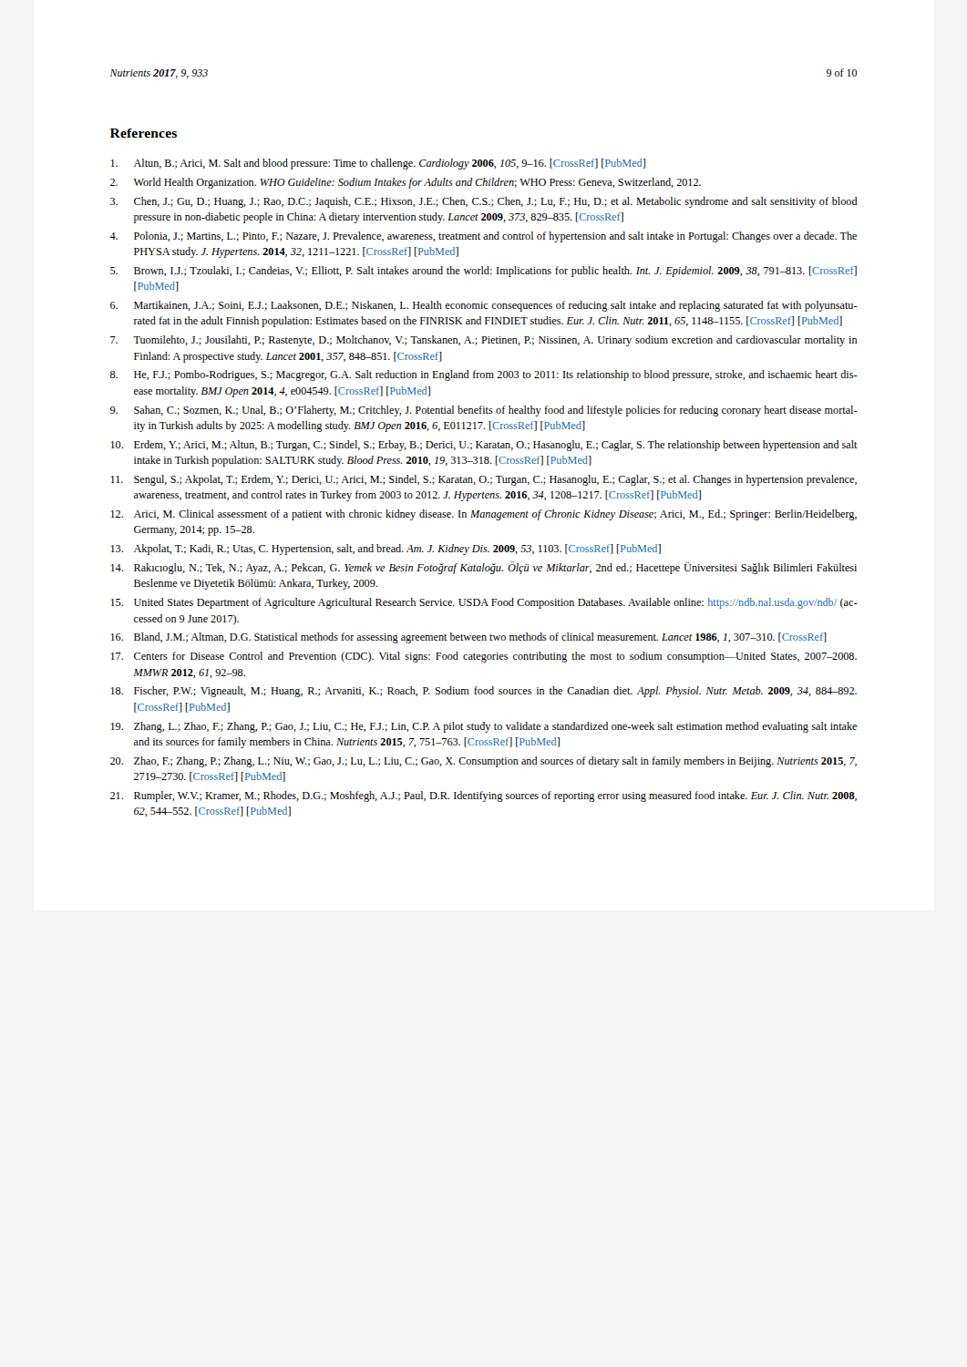Nutrients 2017, 9, 933 9 of 10
References
Altun, B.; Arici, M. Salt and blood pressure: Time to challenge. Cardiology 2006, 105, 9–16. [CrossRef] [PubMed]
World Health Organization. WHO Guideline: Sodium Intakes for Adults and Children; WHO Press: Geneva, Switzerland, 2012.
Chen, J.; Gu, D.; Huang, J.; Rao, D.C.; Jaquish, C.E.; Hixson, J.E.; Chen, C.S.; Chen, J.; Lu, F.; Hu, D.; et al. Metabolic syndrome and salt sensitivity of blood pressure in non-diabetic people in China: A dietary intervention study. Lancet 2009, 373, 829–835. [CrossRef]
Polonia, J.; Martins, L.; Pinto, F.; Nazare, J. Prevalence, awareness, treatment and control of hypertension and salt intake in Portugal: Changes over a decade. The PHYSA study. J. Hypertens. 2014, 32, 1211–1221. [CrossRef] [PubMed]
Brown, I.J.; Tzoulaki, I.; Candeias, V.; Elliott, P. Salt intakes around the world: Implications for public health. Int. J. Epidemiol. 2009, 38, 791–813. [CrossRef] [PubMed]
Martikainen, J.A.; Soini, E.J.; Laaksonen, D.E.; Niskanen, L. Health economic consequences of reducing salt intake and replacing saturated fat with polyunsaturated fat in the adult Finnish population: Estimates based on the FINRISK and FINDIET studies. Eur. J. Clin. Nutr. 2011, 65, 1148–1155. [CrossRef] [PubMed]
Tuomilehto, J.; Jousilahti, P.; Rastenyte, D.; Moltchanov, V.; Tanskanen, A.; Pietinen, P.; Nissinen, A. Urinary sodium excretion and cardiovascular mortality in Finland: A prospective study. Lancet 2001, 357, 848–851. [CrossRef]
He, F.J.; Pombo-Rodrigues, S.; Macgregor, G.A. Salt reduction in England from 2003 to 2011: Its relationship to blood pressure, stroke, and ischaemic heart disease mortality. BMJ Open 2014, 4, e004549. [CrossRef] [PubMed]
Sahan, C.; Sozmen, K.; Unal, B.; O’Flaherty, M.; Critchley, J. Potential benefits of healthy food and lifestyle policies for reducing coronary heart disease mortality in Turkish adults by 2025: A modelling study. BMJ Open 2016, 6, E011217. [CrossRef] [PubMed]
Erdem, Y.; Arici, M.; Altun, B.; Turgan, C.; Sindel, S.; Erbay, B.; Derici, U.; Karatan, O.; Hasanoglu, E.; Caglar, S. The relationship between hypertension and salt intake in Turkish population: SALTURK study. Blood Press. 2010, 19, 313–318. [CrossRef] [PubMed]
Sengul, S.; Akpolat, T.; Erdem, Y.; Derici, U.; Arici, M.; Sindel, S.; Karatan, O.; Turgan, C.; Hasanoglu, E.; Caglar, S.; et al. Changes in hypertension prevalence, awareness, treatment, and control rates in Turkey from 2003 to 2012. J. Hypertens. 2016, 34, 1208–1217. [CrossRef] [PubMed]
Arici, M. Clinical assessment of a patient with chronic kidney disease. In Management of Chronic Kidney Disease; Arici, M., Ed.; Springer: Berlin/Heidelberg, Germany, 2014; pp. 15–28.
Akpolat, T.; Kadi, R.; Utas, C. Hypertension, salt, and bread. Am. J. Kidney Dis. 2009, 53, 1103. [CrossRef] [PubMed]
Rakıcıoglu, N.; Tek, N.; Ayaz, A.; Pekcan, G. Yemek ve Besin Fotoğraf Kataloğu. Ölçü ve Miktarlar, 2nd ed.; Hacettepe Üniversitesi Sağlık Bilimleri Fakültesi Beslenme ve Diyetetik Bölümü: Ankara, Turkey, 2009.
United States Department of Agriculture Agricultural Research Service. USDA Food Composition Databases. Available online: https://ndb.nal.usda.gov/ndb/ (accessed on 9 June 2017).
Bland, J.M.; Altman, D.G. Statistical methods for assessing agreement between two methods of clinical measurement. Lancet 1986, 1, 307–310. [CrossRef]
Centers for Disease Control and Prevention (CDC). Vital signs: Food categories contributing the most to sodium consumption—United States, 2007–2008. MMWR 2012, 61, 92–98.
Fischer, P.W.; Vigneault, M.; Huang, R.; Arvaniti, K.; Roach, P. Sodium food sources in the Canadian diet. Appl. Physiol. Nutr. Metab. 2009, 34, 884–892. [CrossRef] [PubMed]
Zhang, L.; Zhao, F.; Zhang, P.; Gao, J.; Liu, C.; He, F.J.; Lin, C.P. A pilot study to validate a standardized one-week salt estimation method evaluating salt intake and its sources for family members in China. Nutrients 2015, 7, 751–763. [CrossRef] [PubMed]
Zhao, F.; Zhang, P.; Zhang, L.; Niu, W.; Gao, J.; Lu, L.; Liu, C.; Gao, X. Consumption and sources of dietary salt in family members in Beijing. Nutrients 2015, 7, 2719–2730. [CrossRef] [PubMed]
Rumpler, W.V.; Kramer, M.; Rhodes, D.G.; Moshfegh, A.J.; Paul, D.R. Identifying sources of reporting error using measured food intake. Eur. J. Clin. Nutr. 2008, 62, 544–552. [CrossRef] [PubMed]